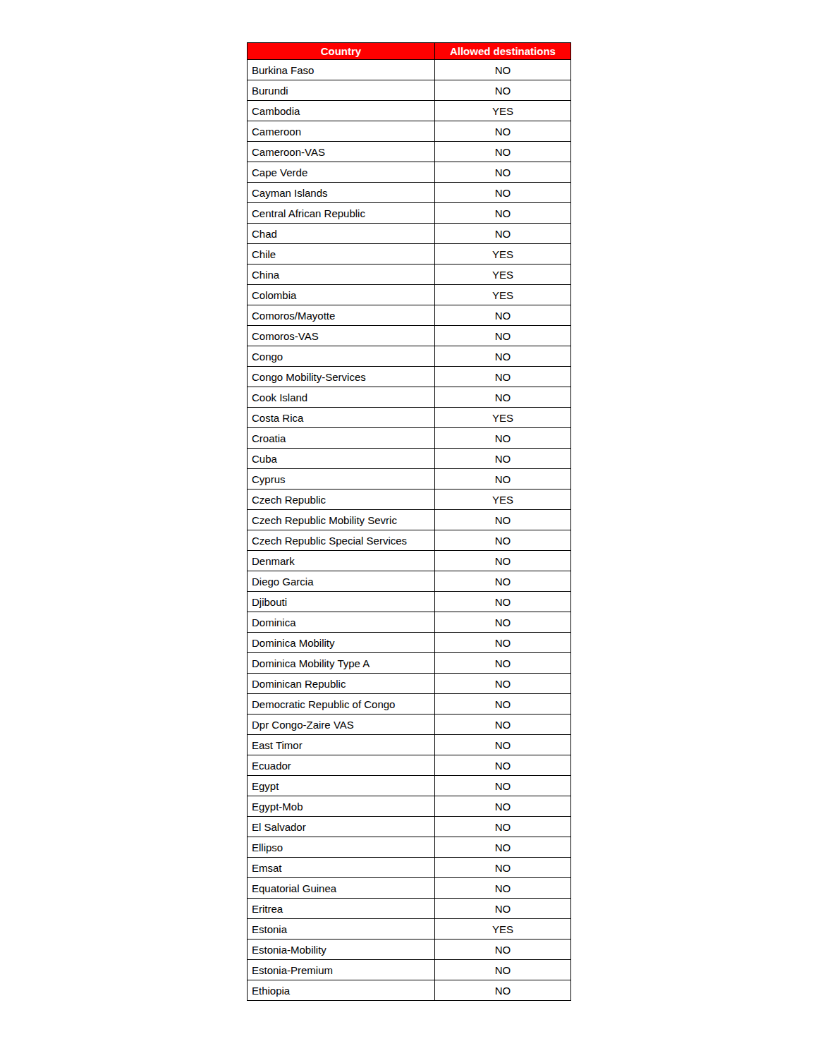| Country | Allowed destinations |
| --- | --- |
| Burkina Faso | NO |
| Burundi | NO |
| Cambodia | YES |
| Cameroon | NO |
| Cameroon-VAS | NO |
| Cape Verde | NO |
| Cayman Islands | NO |
| Central African Republic | NO |
| Chad | NO |
| Chile | YES |
| China | YES |
| Colombia | YES |
| Comoros/Mayotte | NO |
| Comoros-VAS | NO |
| Congo | NO |
| Congo Mobility-Services | NO |
| Cook Island | NO |
| Costa Rica | YES |
| Croatia | NO |
| Cuba | NO |
| Cyprus | NO |
| Czech Republic | YES |
| Czech Republic Mobility Sevric | NO |
| Czech Republic Special Services | NO |
| Denmark | NO |
| Diego Garcia | NO |
| Djibouti | NO |
| Dominica | NO |
| Dominica Mobility | NO |
| Dominica Mobility Type A | NO |
| Dominican Republic | NO |
| Democratic Republic of Congo | NO |
| Dpr Congo-Zaire VAS | NO |
| East Timor | NO |
| Ecuador | NO |
| Egypt | NO |
| Egypt-Mob | NO |
| El Salvador | NO |
| Ellipso | NO |
| Emsat | NO |
| Equatorial Guinea | NO |
| Eritrea | NO |
| Estonia | YES |
| Estonia-Mobility | NO |
| Estonia-Premium | NO |
| Ethiopia | NO |